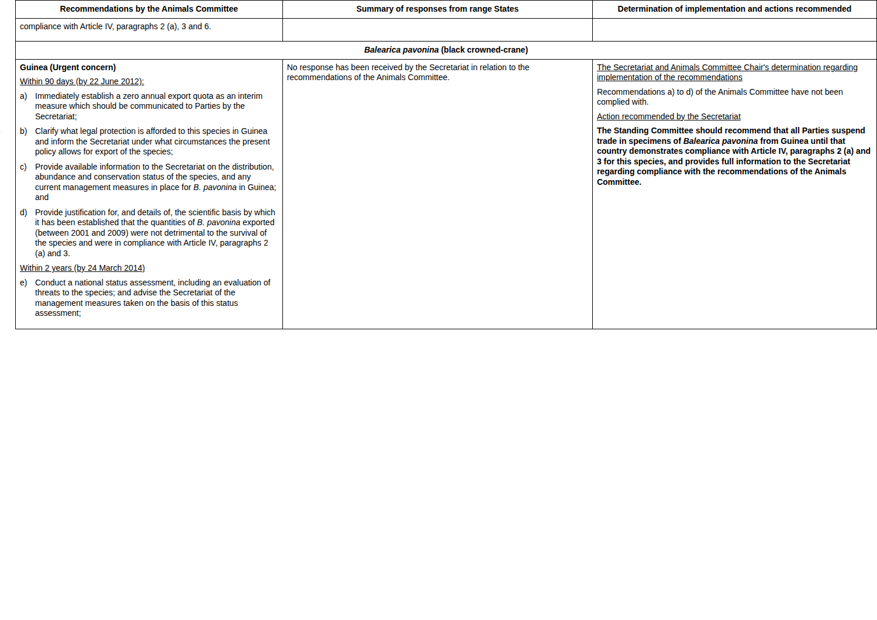SC63 Doc. 14 – p.4
| Recommendations by the Animals Committee | Summary of responses from range States | Determination of implementation and actions recommended |
| --- | --- | --- |
| compliance with Article IV, paragraphs 2 (a), 3 and 6. | | |
| Balearica pavonina (black crowned-crane) |
| Guinea (Urgent concern) Within 90 days (by 22 June 2012): a) Immediately establish a zero annual export quota as an interim measure which should be communicated to Parties by the Secretariat; b) Clarify what legal protection is afforded to this species in Guinea and inform the Secretariat under what circumstances the present policy allows for export of the species; c) Provide available information to the Secretariat on the distribution, abundance and conservation status of the species, and any current management measures in place for B. pavonina in Guinea; and d) Provide justification for, and details of, the scientific basis by which it has been established that the quantities of B. pavonina exported (between 2001 and 2009) were not detrimental to the survival of the species and were in compliance with Article IV, paragraphs 2 (a) and 3. Within 2 years (by 24 March 2014) e) Conduct a national status assessment, including an evaluation of threats to the species; and advise the Secretariat of the management measures taken on the basis of this status assessment; | No response has been received by the Secretariat in relation to the recommendations of the Animals Committee. | The Secretariat and Animals Committee Chair's determination regarding implementation of the recommendations Recommendations a) to d) of the Animals Committee have not been complied with. Action recommended by the Secretariat The Standing Committee should recommend that all Parties suspend trade in specimens of Balearica pavonina from Guinea until that country demonstrates compliance with Article IV, paragraphs 2 (a) and 3 for this species, and provides full information to the Secretariat regarding compliance with the recommendations of the Animals Committee. |